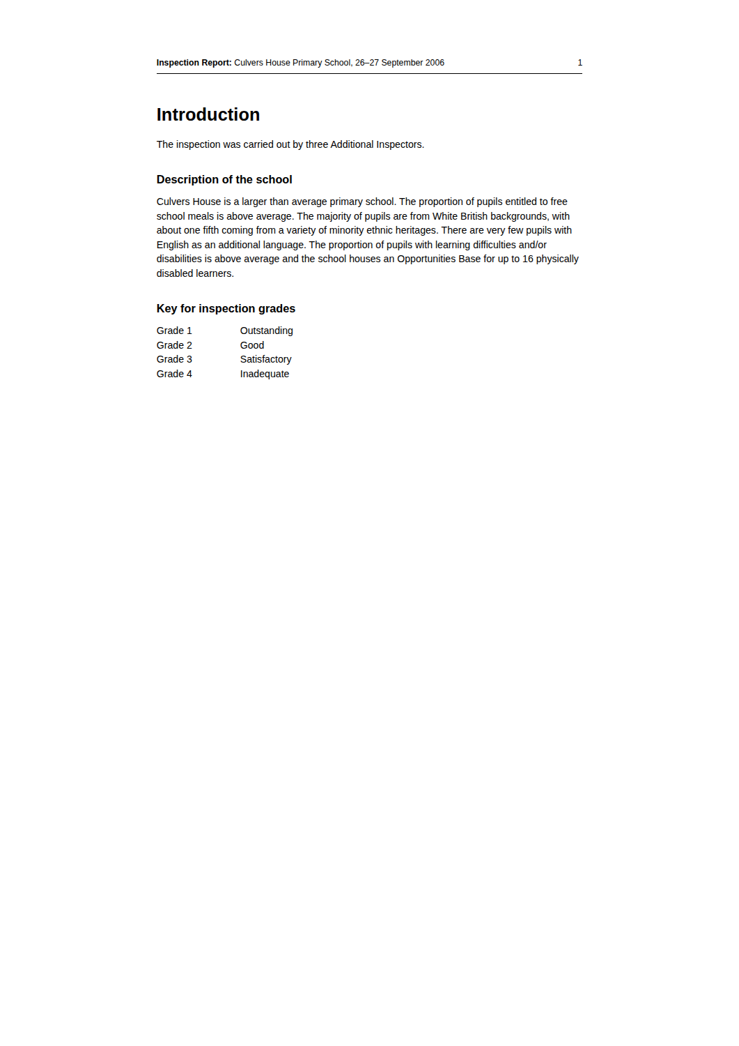Inspection Report: Culvers House Primary School, 26–27 September 2006
1
Introduction
The inspection was carried out by three Additional Inspectors.
Description of the school
Culvers House is a larger than average primary school. The proportion of pupils entitled to free school meals is above average. The majority of pupils are from White British backgrounds, with about one fifth coming from a variety of minority ethnic heritages. There are very few pupils with English as an additional language. The proportion of pupils with learning difficulties and/or disabilities is above average and the school houses an Opportunities Base for up to 16 physically disabled learners.
Key for inspection grades
Grade 1
Outstanding
Grade 2
Good
Grade 3
Satisfactory
Grade 4
Inadequate